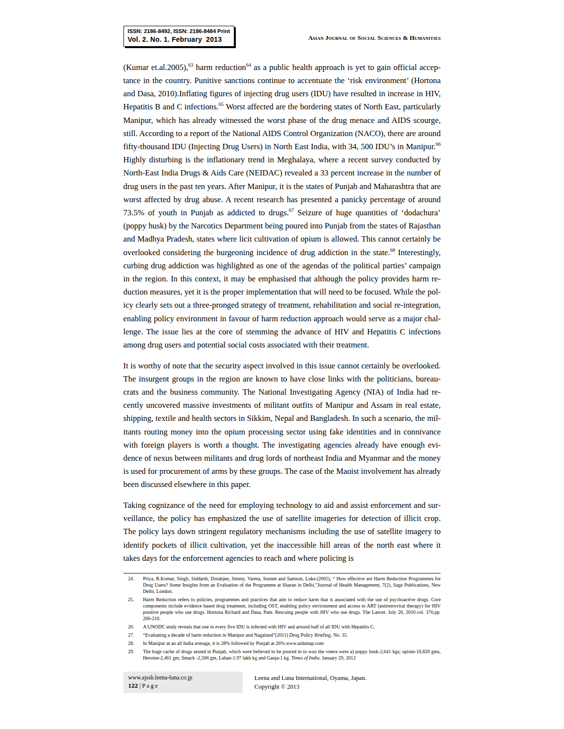ISSN: 2186-8492, ISSN: 2186-8484 Print
Vol. 2. No. 1. February 2013
Asian Journal of Social Sciences & Humanities
(Kumar et.al.2005),63 harm reduction64 as a public health approach is yet to gain official acceptance in the country. Punitive sanctions continue to accentuate the ‘risk environment’ (Hortona and Dasa, 2010).Inflating figures of injecting drug users (IDU) have resulted in increase in HIV, Hepatitis B and C infections.65 Worst affected are the bordering states of North East, particularly Manipur, which has already witnessed the worst phase of the drug menace and AIDS scourge, still. According to a report of the National AIDS Control Organization (NACO), there are around fifty-thousand IDU (Injecting Drug Users) in North East India, with 34, 500 IDU’s in Manipur.66 Highly disturbing is the inflationary trend in Meghalaya, where a recent survey conducted by North-East India Drugs & Aids Care (NEIDAC) revealed a 33 percent increase in the number of drug users in the past ten years. After Manipur, it is the states of Punjab and Maharashtra that are worst affected by drug abuse. A recent research has presented a panicky percentage of around 73.5% of youth in Punjab as addicted to drugs.67 Seizure of huge quantities of ‘dodachura’ (poppy husk) by the Narcotics Department being poured into Punjab from the states of Rajasthan and Madhya Pradesh, states where licit cultivation of opium is allowed. This cannot certainly be overlooked considering the burgeoning incidence of drug addiction in the state.68 Interestingly, curbing drug addiction was highlighted as one of the agendas of the political parties’ campaign in the region. In this context, it may be emphasised that although the policy provides harm reduction measures, yet it is the proper implementation that will need to be focused. While the policy clearly sets out a three-pronged strategy of treatment, rehabilitation and social re-integration, enabling policy environment in favour of harm reduction approach would serve as a major challenge. The issue lies at the core of stemming the advance of HIV and Hepatitis C infections among drug users and potential social costs associated with their treatment.
It is worthy of note that the security aspect involved in this issue cannot certainly be overlooked. The insurgent groups in the region are known to have close links with the politicians, bureaucrats and the business community. The National Investigating Agency (NIA) of India had recently uncovered massive investments of militant outfits of Manipur and Assam in real estate, shipping, textile and health sectors in Sikkim, Nepal and Bangladesh. In such a scenario, the militants routing money into the opium processing sector using fake identities and in connivance with foreign players is worth a thought. The investigating agencies already have enough evidence of nexus between militants and drug lords of northeast India and Myanmar and the money is used for procurement of arms by these groups. The case of the Maoist involvement has already been discussed elsewhere in this paper.
Taking cognizance of the need for employing technology to aid and assist enforcement and surveillance, the policy has emphasized the use of satellite imageries for detection of illicit crop. The policy lays down stringent regulatory mechanisms including the use of satellite imagery to identify pockets of illicit cultivation, yet the inaccessible hill areas of the north east where it takes days for the enforcement agencies to reach and where policing is
Priya, R.Kumar, Singh, Siddarth, Dorabjee, Jimmy, Varma, Sunnet and Samson, Luke.(2005), “ How effective are Harm Reduction Programmes for Drug Users? Some Insights from an Evaluation of the Programme at Sharan in Delhi,”Journal of Health Management, 7(2), Sage Publications, New Delhi, London.
Harm Reduction refers to policies, programmes and practices that aim to reduce harm that is associated with the use of psychoactive drugs. Core components include evidence based drug treatment, including OST, enabling policy environment and access to ART (antiretroviral therapy) for HIV positive people who use drugs. Hortona Richard and Dasa, Pam. Rescuing people with HIV who use drugs. The Lancet. July 20, 2010.vol. 376.pp. 206-210.
A UNODC study reveals that one in every five IDU is infected with HIV and around half of all IDU with Hepatitis C.
“Evaluating a decade of harm reduction in Manipur and Nagaland”(2011) Drug Policy Briefing. No. 35.
In Manipur at an all India average, it is 28% followed by Punjab at 26%.www.aidsmap.com
The huge cache of drugs seized in Punjab, which were believed to be poured in to woo the voters were a) poppy husk-2,641 kgs; opium-10,820 gms, Heroine-2,461 gm, Smack -2,506 gm, Lahan-1.97 lakh kg and Ganja-1 kg. Times of India. January 29, 2012
www.ajssh.leena-luna.co.jp
122 | P a g e
Leena and Luna International, Oyama, Japan.
Copyright © 2013